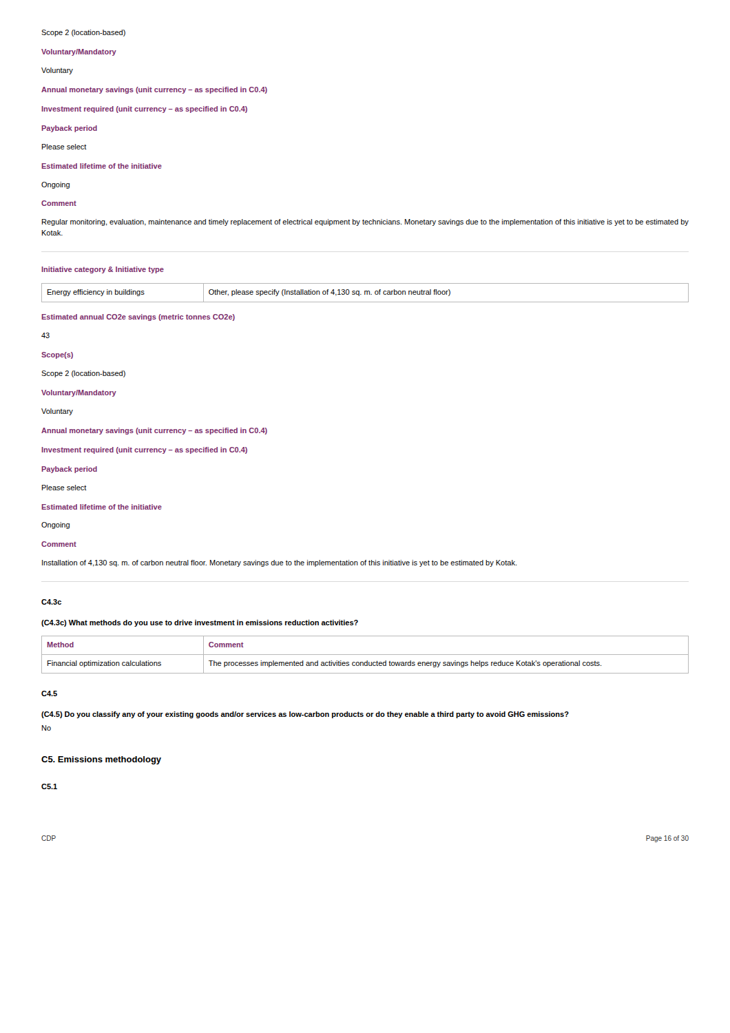Scope 2 (location-based)
Voluntary/Mandatory
Voluntary
Annual monetary savings (unit currency – as specified in C0.4)
Investment required (unit currency – as specified in C0.4)
Payback period
Please select
Estimated lifetime of the initiative
Ongoing
Comment
Regular monitoring, evaluation, maintenance and timely replacement of electrical equipment by technicians. Monetary savings due to the implementation of this initiative is yet to be estimated by Kotak.
Initiative category & Initiative type
| Energy efficiency in buildings | Other, please specify (Installation of 4,130 sq. m. of carbon neutral floor) |
Estimated annual CO2e savings (metric tonnes CO2e)
43
Scope(s)
Scope 2 (location-based)
Voluntary/Mandatory
Voluntary
Annual monetary savings (unit currency – as specified in C0.4)
Investment required (unit currency – as specified in C0.4)
Payback period
Please select
Estimated lifetime of the initiative
Ongoing
Comment
Installation of 4,130 sq. m. of carbon neutral floor. Monetary savings due to the implementation of this initiative is yet to be estimated by Kotak.
C4.3c
(C4.3c) What methods do you use to drive investment in emissions reduction activities?
| Method | Comment |
| --- | --- |
| Financial optimization calculations | The processes implemented and activities conducted towards energy savings helps reduce Kotak's operational costs. |
C4.5
(C4.5) Do you classify any of your existing goods and/or services as low-carbon products or do they enable a third party to avoid GHG emissions?
No
C5. Emissions methodology
C5.1
CDP Page 16 of 30